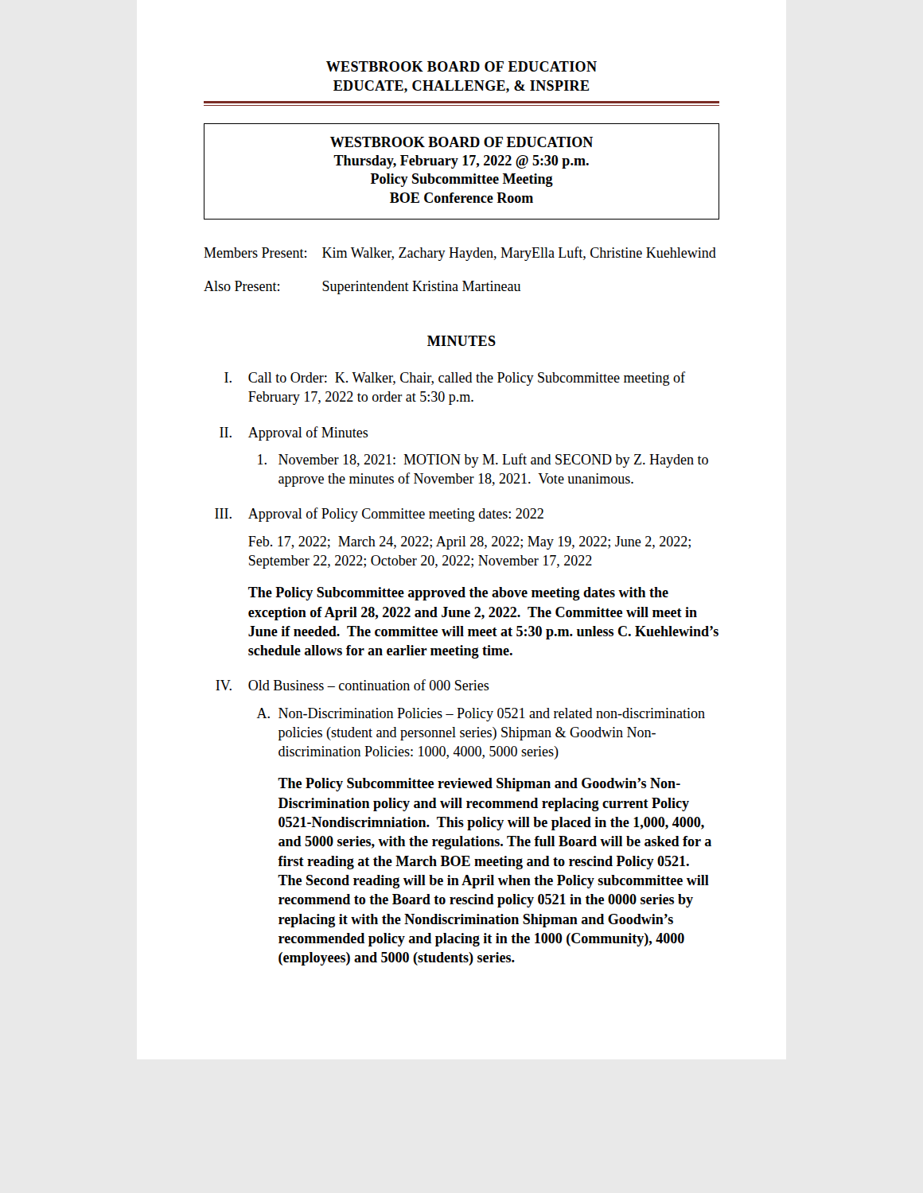WESTBROOK BOARD OF EDUCATION
EDUCATE, CHALLENGE, & INSPIRE
WESTBROOK BOARD OF EDUCATION
Thursday, February 17, 2022 @ 5:30 p.m.
Policy Subcommittee Meeting
BOE Conference Room
| Members Present: | Kim Walker, Zachary Hayden, MaryElla Luft, Christine Kuehlewind |
| Also Present: | Superintendent Kristina Martineau |
MINUTES
I.
Call to Order: K. Walker, Chair, called the Policy Subcommittee meeting of February 17, 2022 to order at 5:30 p.m.
II.
Approval of Minutes
1.
November 18, 2021: MOTION by M. Luft and SECOND by Z. Hayden to approve the minutes of November 18, 2021. Vote unanimous.
III.
Approval of Policy Committee meeting dates: 2022
Feb. 17, 2022; March 24, 2022; April 28, 2022; May 19, 2022; June 2, 2022;
September 22, 2022; October 20, 2022; November 17, 2022
The Policy Subcommittee approved the above meeting dates with the exception of April 28, 2022 and June 2, 2022. The Committee will meet in June if needed. The committee will meet at 5:30 p.m. unless C. Kuehlewind’s schedule allows for an earlier meeting time.
IV.
Old Business – continuation of 000 Series
A.
Non-Discrimination Policies – Policy 0521 and related non-discrimination policies (student and personnel series) Shipman & Goodwin Non-discrimination Policies: 1000, 4000, 5000 series)
The Policy Subcommittee reviewed Shipman and Goodwin’s Non-Discrimination policy and will recommend replacing current Policy 0521-Nondiscrimniation. This policy will be placed in the 1,000, 4000, and 5000 series, with the regulations. The full Board will be asked for a first reading at the March BOE meeting and to rescind Policy 0521. The Second reading will be in April when the Policy subcommittee will recommend to the Board to rescind policy 0521 in the 0000 series by replacing it with the Nondiscrimination Shipman and Goodwin’s recommended policy and placing it in the 1000 (Community), 4000 (employees) and 5000 (students) series.